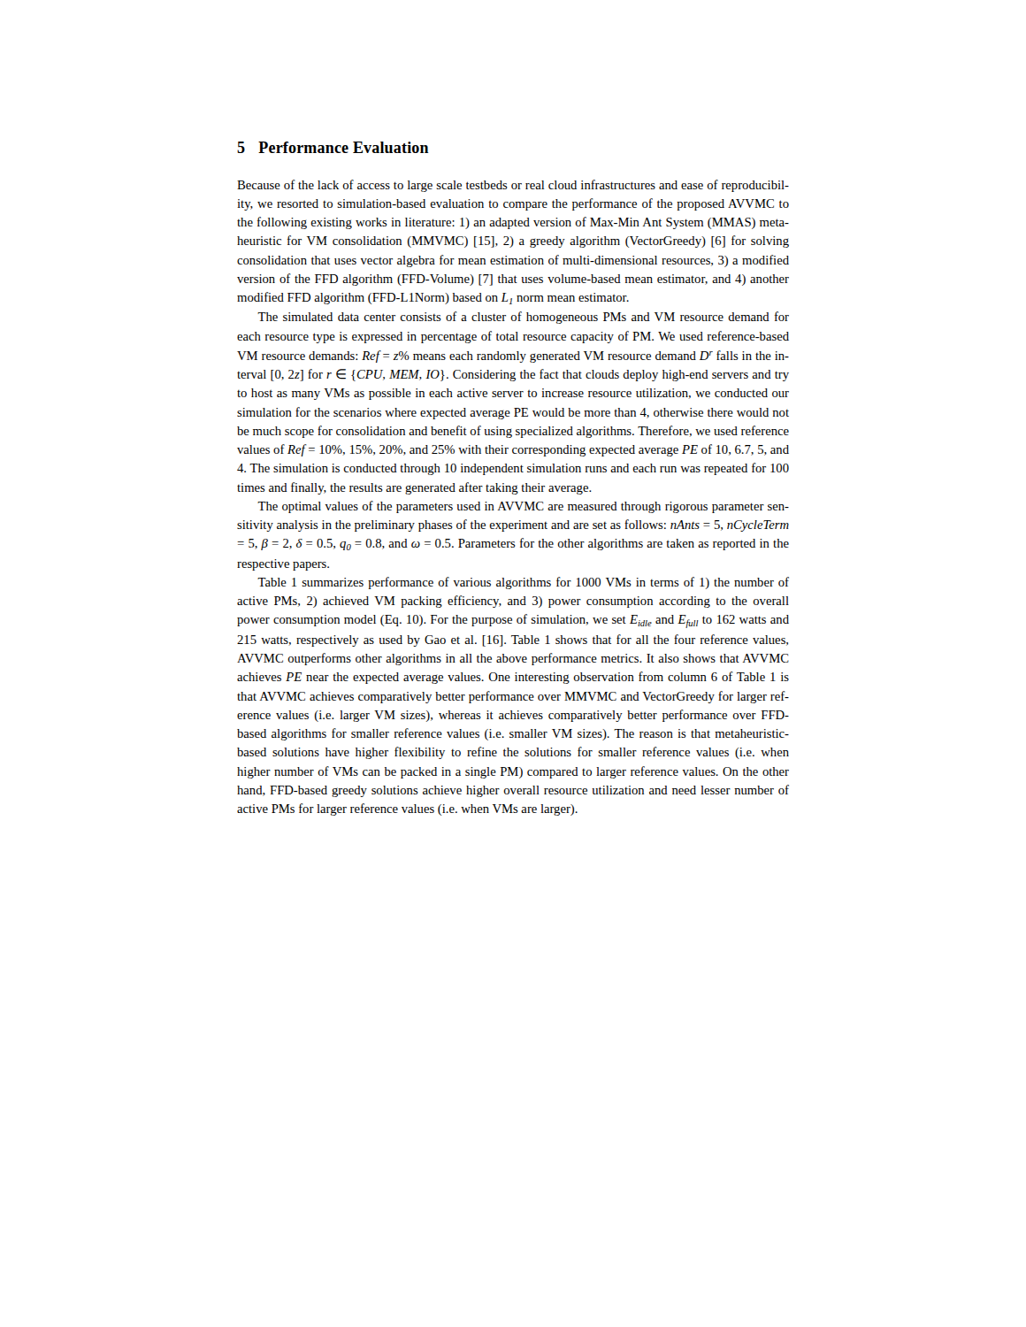5 Performance Evaluation
Because of the lack of access to large scale testbeds or real cloud infrastructures and ease of reproducibility, we resorted to simulation-based evaluation to compare the performance of the proposed AVVMC to the following existing works in literature: 1) an adapted version of Max-Min Ant System (MMAS) metaheuristic for VM consolidation (MMVMC) [15], 2) a greedy algorithm (VectorGreedy) [6] for solving consolidation that uses vector algebra for mean estimation of multi-dimensional resources, 3) a modified version of the FFD algorithm (FFD-Volume) [7] that uses volume-based mean estimator, and 4) another modified FFD algorithm (FFD-L1Norm) based on L1 norm mean estimator.
The simulated data center consists of a cluster of homogeneous PMs and VM resource demand for each resource type is expressed in percentage of total resource capacity of PM. We used reference-based VM resource demands: Ref = z% means each randomly generated VM resource demand Dr falls in the interval [0, 2z] for r ∈ {CPU, MEM, IO}. Considering the fact that clouds deploy high-end servers and try to host as many VMs as possible in each active server to increase resource utilization, we conducted our simulation for the scenarios where expected average PE would be more than 4, otherwise there would not be much scope for consolidation and benefit of using specialized algorithms. Therefore, we used reference values of Ref = 10%, 15%, 20%, and 25% with their corresponding expected average PE of 10, 6.7, 5, and 4. The simulation is conducted through 10 independent simulation runs and each run was repeated for 100 times and finally, the results are generated after taking their average.
The optimal values of the parameters used in AVVMC are measured through rigorous parameter sensitivity analysis in the preliminary phases of the experiment and are set as follows: nAnts = 5, nCycleTerm = 5, β = 2, δ = 0.5, q0 = 0.8, and ω = 0.5. Parameters for the other algorithms are taken as reported in the respective papers.
Table 1 summarizes performance of various algorithms for 1000 VMs in terms of 1) the number of active PMs, 2) achieved VM packing efficiency, and 3) power consumption according to the overall power consumption model (Eq. 10). For the purpose of simulation, we set Eidle and Efull to 162 watts and 215 watts, respectively as used by Gao et al. [16]. Table 1 shows that for all the four reference values, AVVMC outperforms other algorithms in all the above performance metrics. It also shows that AVVMC achieves PE near the expected average values. One interesting observation from column 6 of Table 1 is that AVVMC achieves comparatively better performance over MMVMC and VectorGreedy for larger reference values (i.e. larger VM sizes), whereas it achieves comparatively better performance over FFD-based algorithms for smaller reference values (i.e. smaller VM sizes). The reason is that metaheuristic-based solutions have higher flexibility to refine the solutions for smaller reference values (i.e. when higher number of VMs can be packed in a single PM) compared to larger reference values. On the other hand, FFD-based greedy solutions achieve higher overall resource utilization and need lesser number of active PMs for larger reference values (i.e. when VMs are larger).